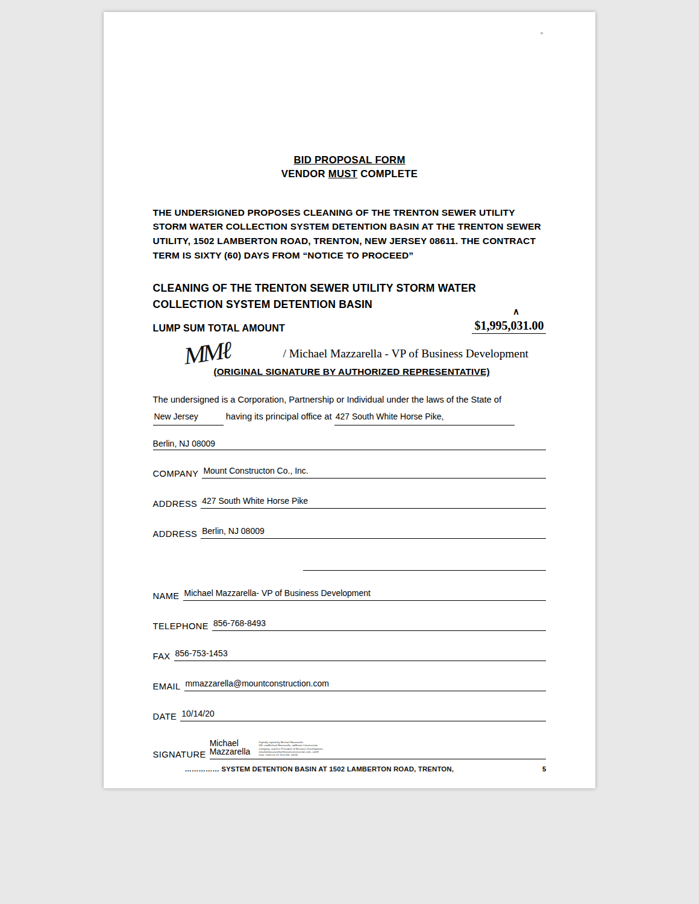•
BID PROPOSAL FORM
VENDOR MUST COMPLETE
THE UNDERSIGNED PROPOSES CLEANING OF THE TRENTON SEWER UTILITY STORM WATER COLLECTION SYSTEM DETENTION BASIN AT THE TRENTON SEWER UTILITY, 1502 LAMBERTON ROAD, TRENTON, NEW JERSEY 08611. THE CONTRACT TERM IS SIXTY (60) DAYS FROM “NOTICE TO PROCEED”
CLEANING OF THE TRENTON SEWER UTILITY STORM WATER COLLECTION SYSTEM DETENTION BASIN
LUMP SUM TOTAL AMOUNT
∧$1,995,031.00
M M ℓ
/ Michael Mazzarella - VP of Business Development
(ORIGINAL SIGNATURE BY AUTHORIZED REPRESENTATIVE)
The undersigned is a Corporation, Partnership or Individual under the laws of the State of
New Jersey having its principal office at 427 South White Horse Pike,
Berlin, NJ 08009
COMPANY
Mount Constructon Co., Inc.
ADDRESS
427 South White Horse Pike
ADDRESS
Berlin, NJ 08009
NAME
Michael Mazzarella- VP of Business Development
TELEPHONE
856-768-8493
FAX
856-753-1453
EMAIL
mmazzarella@mountconstruction.com
DATE
10/14/20
SIGNATURE
Michael
Mazzarella Digitally signed by Michael Mazzarella
DN: cn=Michael Mazzarella, o=Mount Construction
Company, ou=Vice President of Business Development,
email=mmazzarella@mountconstruction.com, c=US
Date: 2020.10.13 13:4:200 -04'00'
…………… SYSTEM DETENTION BASIN AT 1502 LAMBERTON ROAD, TRENTON,
5